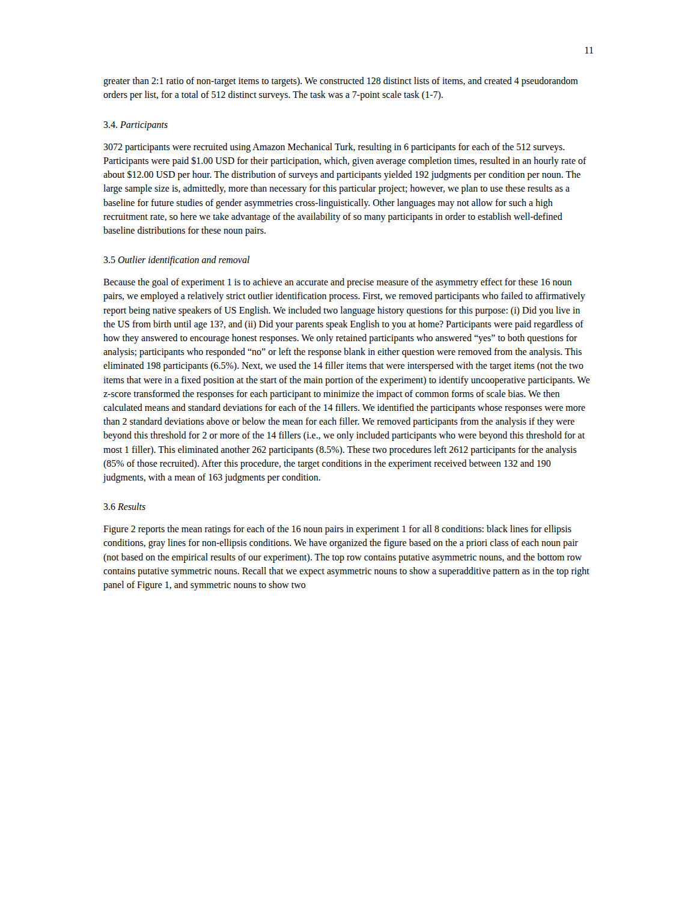11
greater than 2:1 ratio of non-target items to targets). We constructed 128 distinct lists of items, and created 4 pseudorandom orders per list, for a total of 512 distinct surveys. The task was a 7-point scale task (1-7).
3.4. Participants
3072 participants were recruited using Amazon Mechanical Turk, resulting in 6 participants for each of the 512 surveys. Participants were paid $1.00 USD for their participation, which, given average completion times, resulted in an hourly rate of about $12.00 USD per hour. The distribution of surveys and participants yielded 192 judgments per condition per noun. The large sample size is, admittedly, more than necessary for this particular project; however, we plan to use these results as a baseline for future studies of gender asymmetries cross-linguistically. Other languages may not allow for such a high recruitment rate, so here we take advantage of the availability of so many participants in order to establish well-defined baseline distributions for these noun pairs.
3.5 Outlier identification and removal
Because the goal of experiment 1 is to achieve an accurate and precise measure of the asymmetry effect for these 16 noun pairs, we employed a relatively strict outlier identification process. First, we removed participants who failed to affirmatively report being native speakers of US English. We included two language history questions for this purpose: (i) Did you live in the US from birth until age 13?, and (ii) Did your parents speak English to you at home? Participants were paid regardless of how they answered to encourage honest responses. We only retained participants who answered “yes” to both questions for analysis; participants who responded “no” or left the response blank in either question were removed from the analysis. This eliminated 198 participants (6.5%). Next, we used the 14 filler items that were interspersed with the target items (not the two items that were in a fixed position at the start of the main portion of the experiment) to identify uncooperative participants. We z-score transformed the responses for each participant to minimize the impact of common forms of scale bias. We then calculated means and standard deviations for each of the 14 fillers. We identified the participants whose responses were more than 2 standard deviations above or below the mean for each filler. We removed participants from the analysis if they were beyond this threshold for 2 or more of the 14 fillers (i.e., we only included participants who were beyond this threshold for at most 1 filler). This eliminated another 262 participants (8.5%). These two procedures left 2612 participants for the analysis (85% of those recruited). After this procedure, the target conditions in the experiment received between 132 and 190 judgments, with a mean of 163 judgments per condition.
3.6 Results
Figure 2 reports the mean ratings for each of the 16 noun pairs in experiment 1 for all 8 conditions: black lines for ellipsis conditions, gray lines for non-ellipsis conditions. We have organized the figure based on the a priori class of each noun pair (not based on the empirical results of our experiment). The top row contains putative asymmetric nouns, and the bottom row contains putative symmetric nouns. Recall that we expect asymmetric nouns to show a superadditive pattern as in the top right panel of Figure 1, and symmetric nouns to show two